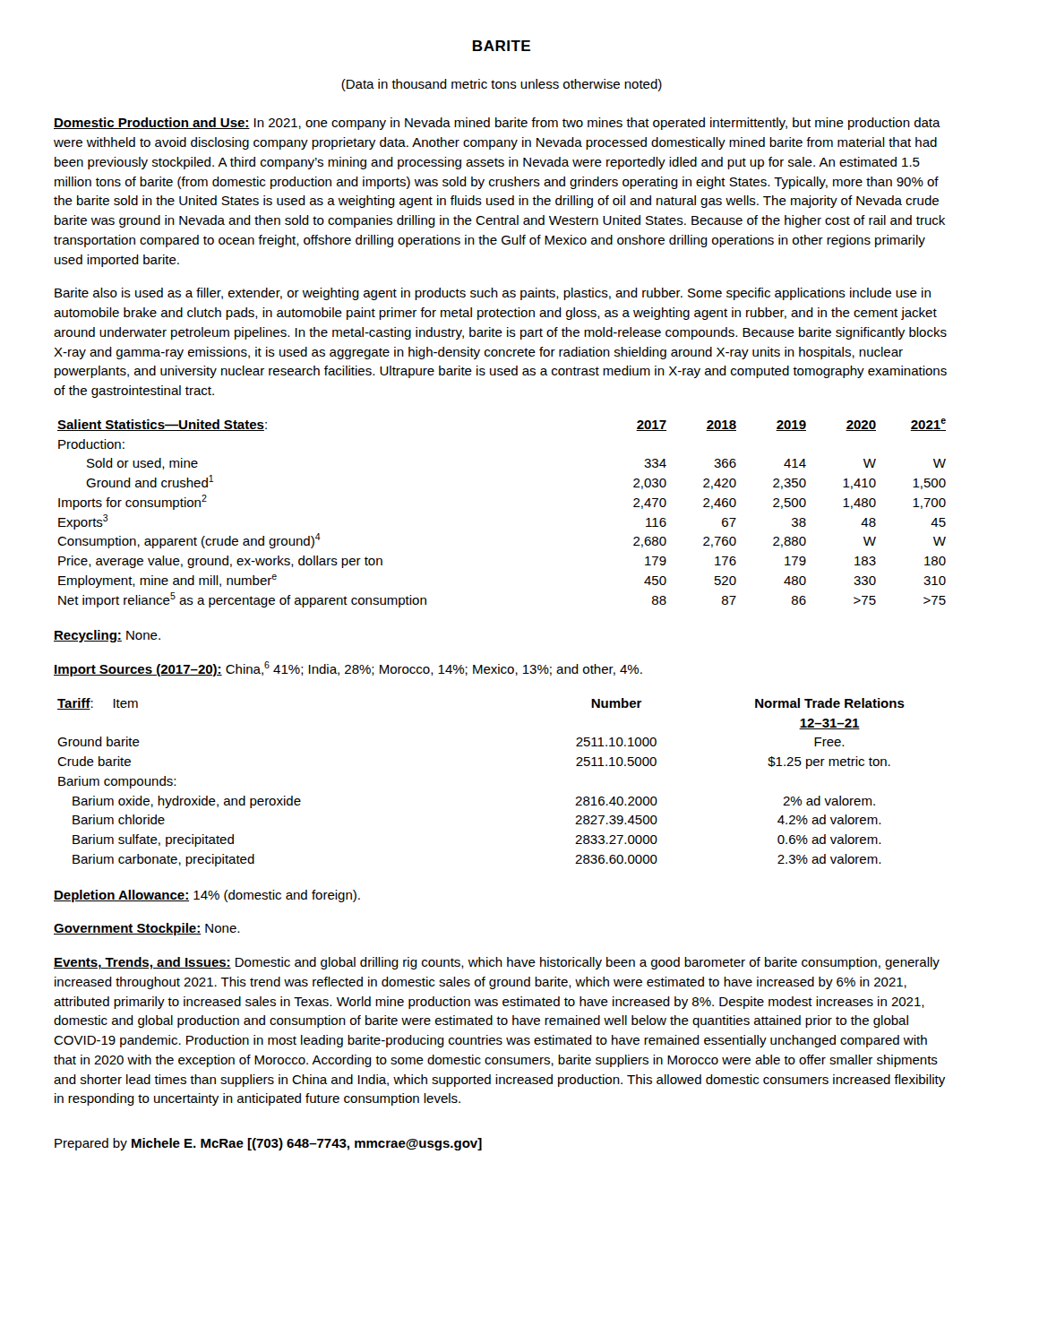BARITE
(Data in thousand metric tons unless otherwise noted)
Domestic Production and Use: In 2021, one company in Nevada mined barite from two mines that operated intermittently, but mine production data were withheld to avoid disclosing company proprietary data. Another company in Nevada processed domestically mined barite from material that had been previously stockpiled. A third company’s mining and processing assets in Nevada were reportedly idled and put up for sale. An estimated 1.5 million tons of barite (from domestic production and imports) was sold by crushers and grinders operating in eight States. Typically, more than 90% of the barite sold in the United States is used as a weighting agent in fluids used in the drilling of oil and natural gas wells. The majority of Nevada crude barite was ground in Nevada and then sold to companies drilling in the Central and Western United States. Because of the higher cost of rail and truck transportation compared to ocean freight, offshore drilling operations in the Gulf of Mexico and onshore drilling operations in other regions primarily used imported barite.
Barite also is used as a filler, extender, or weighting agent in products such as paints, plastics, and rubber. Some specific applications include use in automobile brake and clutch pads, in automobile paint primer for metal protection and gloss, as a weighting agent in rubber, and in the cement jacket around underwater petroleum pipelines. In the metal-casting industry, barite is part of the mold-release compounds. Because barite significantly blocks X-ray and gamma-ray emissions, it is used as aggregate in high-density concrete for radiation shielding around X-ray units in hospitals, nuclear powerplants, and university nuclear research facilities. Ultrapure barite is used as a contrast medium in X-ray and computed tomography examinations of the gastrointestinal tract.
| Salient Statistics—United States : | 2017 | 2018 | 2019 | 2020 | 2021 e |
| --- | --- | --- | --- | --- | --- |
| Production: | | | | | |
| Sold or used, mine | 334 | 366 | 414 | W | W |
| Ground and crushed 1 | 2,030 | 2,420 | 2,350 | 1,410 | 1,500 |
| Imports for consumption 2 | 2,470 | 2,460 | 2,500 | 1,480 | 1,700 |
| Exports 3 | 116 | 67 | 38 | 48 | 45 |
| Consumption, apparent (crude and ground) 4 | 2,680 | 2,760 | 2,880 | W | W |
| Price, average value, ground, ex-works, dollars per ton | 179 | 176 | 179 | 183 | 180 |
| Employment, mine and mill, number e | 450 | 520 | 480 | 330 | 310 |
| Net import reliance 5 as a percentage of apparent consumption | 88 | 87 | 86 | >75 | >75 |
Recycling: None.
Import Sources (2017–20): China,6 41%; India, 28%; Morocco, 14%; Mexico, 13%; and other, 4%.
| Tariff : Item | Number | Normal Trade Relations 12–31–21 |
| Ground barite | 2511.10.1000 | Free. |
| Crude barite | 2511.10.5000 | $1.25 per metric ton. |
| Barium compounds: | | |
| Barium oxide, hydroxide, and peroxide | 2816.40.2000 | 2% ad valorem. |
| Barium chloride | 2827.39.4500 | 4.2% ad valorem. |
| Barium sulfate, precipitated | 2833.27.0000 | 0.6% ad valorem. |
| Barium carbonate, precipitated | 2836.60.0000 | 2.3% ad valorem. |
Depletion Allowance: 14% (domestic and foreign).
Government Stockpile: None.
Events, Trends, and Issues: Domestic and global drilling rig counts, which have historically been a good barometer of barite consumption, generally increased throughout 2021. This trend was reflected in domestic sales of ground barite, which were estimated to have increased by 6% in 2021, attributed primarily to increased sales in Texas. World mine production was estimated to have increased by 8%. Despite modest increases in 2021, domestic and global production and consumption of barite were estimated to have remained well below the quantities attained prior to the global COVID-19 pandemic. Production in most leading barite-producing countries was estimated to have remained essentially unchanged compared with that in 2020 with the exception of Morocco. According to some domestic consumers, barite suppliers in Morocco were able to offer smaller shipments and shorter lead times than suppliers in China and India, which supported increased production. This allowed domestic consumers increased flexibility in responding to uncertainty in anticipated future consumption levels.
Prepared by Michele E. McRae [(703) 648–7743, mmcrae@usgs.gov]